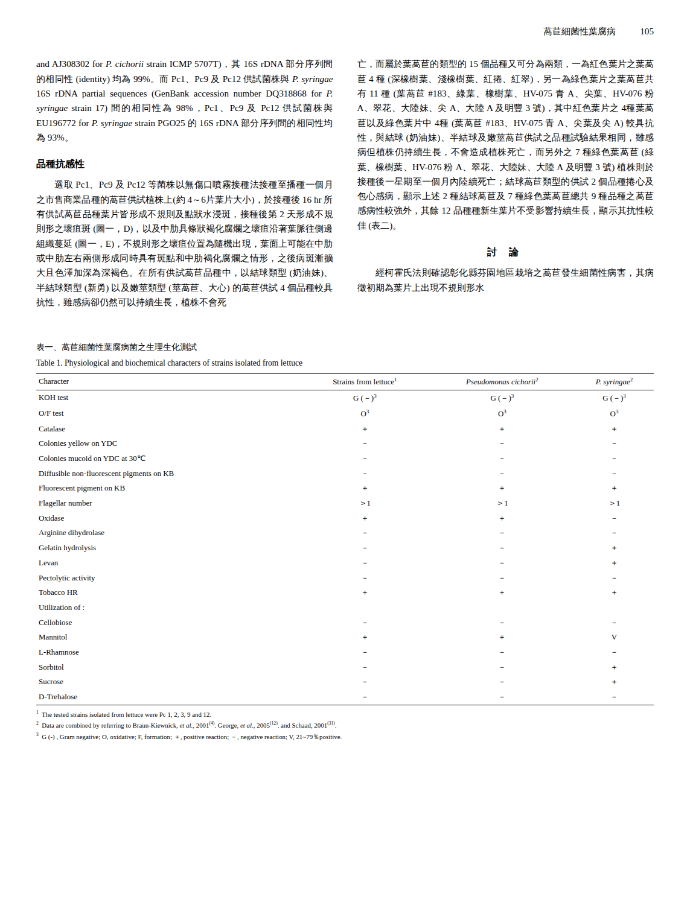萵苣細菌性葉腐病 105
and AJ308302 for P. cichorii strain ICMP 5707T)，其 16S rDNA 部分序列間的相同性 (identity) 均為 99%。而 Pc1、Pc9 及 Pc12 供試菌株與 P. syringae 16S rDNA partial sequences (GenBank accession number DQ318868 for P. syringae strain 17) 間的相同性為 98%，Pc1、Pc9 及 Pc12 供試菌株與 EU196772 for P. syringae strain PGO25 的 16S rDNA 部分序列間的相同性均為 93%。
品種抗感性
選取 Pc1、Pc9 及 Pc12 等菌株以無傷口噴霧接種法接種至播種一個月之市售商業品種的萵苣供試植株上(約 4～6片葉片大小)，於接種後 16 hr 所有供試萵苣品種葉片皆形成不規則及點狀水浸斑，接種後第 2 天形成不規則形之壞疽斑 (圖一，D)，以及中肋具條狀褐化腐爛之壞疽沿著葉脈往側邊組織蔓延 (圖一，E)，不規則形之壞疽位置為隨機出現，葉面上可能在中肋或中肋左右兩側形成同時具有斑點和中肋褐化腐爛之情形，之後病斑漸擴大且色澤加深為深褐色。在所有供試萵苣品種中，以結球類型 (奶油妹)、半結球類型 (新勇) 以及嫩莖類型 (莖萵苣、大心) 的萵苣供試 4 個品種較具抗性，雖感病卻仍然可以持續生長，植株不會死
亡，而屬於葉萵苣的類型的 15 個品種又可分為兩類，一為紅色葉片之葉萵苣 4 種 (深橡樹葉、淺橡樹葉、紅捲、紅翠)，另一為綠色葉片之葉萵苣共有 11 種 (葉萵苣 #183、綠葉、橡樹葉、HV-075 青 A、尖葉、HV-076 粉 A、翠花、大陸妹、尖 A、大陸 A 及明豐 3 號)，其中紅色葉片之 4種葉萵苣以及綠色葉片中 4種 (葉萵苣 #183、HV-075 青 A、尖葉及尖 A) 較具抗性，與結球 (奶油妹)、半結球及嫩莖萵苣供試之品種試驗結果相同，雖感病但植株仍持續生長，不會造成植株死亡，而另外之 7 種綠色葉萵苣 (綠葉、橡樹葉、HV-076 粉 A、翠花、大陸妹、大陸 A 及明豐 3 號) 植株則於接種後一星期至一個月內陸續死亡；結球萵苣類型的供試 2 個品種捲心及包心感病，顯示上述 2 種結球萵苣及 7 種綠色葉萵苣總共 9 種品種之萵苣感病性較強外，其餘 12 品種種新生葉片不受影響持續生長，顯示其抗性較佳 (表二)。
討 論
經柯霍氏法則確認彰化縣芬園地區栽培之萵苣發生細菌性病害，其病徵初期為葉片上出現不規則形水
表一、萵苣細菌性葉腐病菌之生理生化測試
Table 1. Physiological and biochemical characters of strains isolated from lettuce
| Character | Strains from lettuce 1 | Pseudomonas cichorii 2 | P. syringae 2 |
| --- | --- | --- | --- |
| KOH test | G (－) 3 | G (－) 3 | G (－) 3 |
| O/F test | O 3 | O 3 | O 3 |
| Catalase | ＋ | ＋ | ＋ |
| Colonies yellow on YDC | － | － | － |
| Colonies mucoid on YDC at 30℃ | － | － | － |
| Diffusible non-fluorescent pigments on KB | － | － | － |
| Fluorescent pigment on KB | ＋ | ＋ | ＋ |
| Flagellar number | ＞1 | ＞1 | ＞1 |
| Oxidase | ＋ | ＋ | － |
| Arginine dihydrolase | － | － | － |
| Gelatin hydrolysis | － | － | ＋ |
| Levan | － | － | ＋ |
| Pectolytic activity | － | － | － |
| Tobacco HR | ＋ | ＋ | ＋ |
| Utilization of : | | | |
| Cellobiose | － | － | － |
| Mannitol | ＋ | ＋ | V |
| L-Rhamnose | － | － | － |
| Sorbitol | － | － | ＋ |
| Sucrose | － | － | ＋ |
| D-Trehalose | － | － | － |
1 The tested strains isolated from lettuce were Pc 1, 2, 3, 9 and 12.
2 Data are combined by referring to Braun-Kiewnick, et al., 2001(4). George, et al., 2005(12). and Schaad, 2001(31).
3 G (-) , Gram negative; O, oxidative; F, formation; ＋, positive reaction; －, negative reaction; V, 21~79％positive.